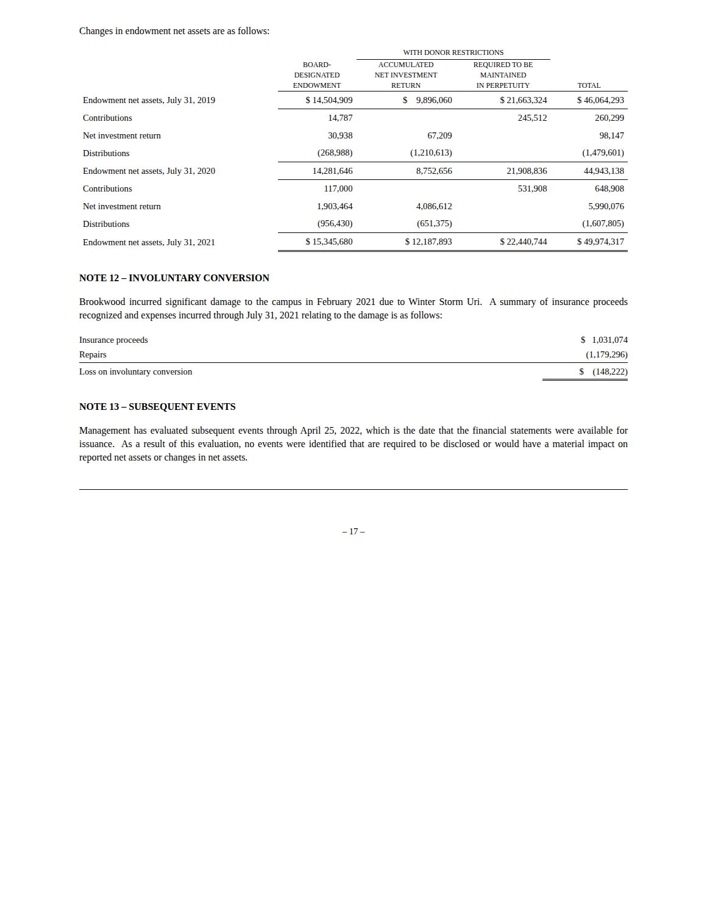Changes in endowment net assets are as follows:
| | | With Donor Restrictions | |
| --- | --- | --- | --- |
| | Board- | Accumulated | Required to be | |
| | Designated | Net Investment | Maintained | |
| | Endowment | Return | In Perpetuity | Total |
| Endowment net assets, July 31, 2019 | $ 14,504,909 | $ 9,896,060 | $ 21,663,324 | $ 46,064,293 |
| Contributions | 14,787 | | 245,512 | 260,299 |
| Net investment return | 30,938 | 67,209 | | 98,147 |
| Distributions | (268,988) | (1,210,613) | | (1,479,601) |
| Endowment net assets, July 31, 2020 | 14,281,646 | 8,752,656 | 21,908,836 | 44,943,138 |
| Contributions | 117,000 | | 531,908 | 648,908 |
| Net investment return | 1,903,464 | 4,086,612 | | 5,990,076 |
| Distributions | (956,430) | (651,375) | | (1,607,805) |
| Endowment net assets, July 31, 2021 | $ 15,345,680 | $ 12,187,893 | $ 22,440,744 | $ 49,974,317 |
NOTE 12 – INVOLUNTARY CONVERSION
Brookwood incurred significant damage to the campus in February 2021 due to Winter Storm Uri. A summary of insurance proceeds recognized and expenses incurred through July 31, 2021 relating to the damage is as follows:
| Insurance proceeds | $ 1,031,074 |
| Repairs | (1,179,296) |
| Loss on involuntary conversion | $ (148,222) |
NOTE 13 – SUBSEQUENT EVENTS
Management has evaluated subsequent events through April 25, 2022, which is the date that the financial statements were available for issuance. As a result of this evaluation, no events were identified that are required to be disclosed or would have a material impact on reported net assets or changes in net assets.
– 17 –